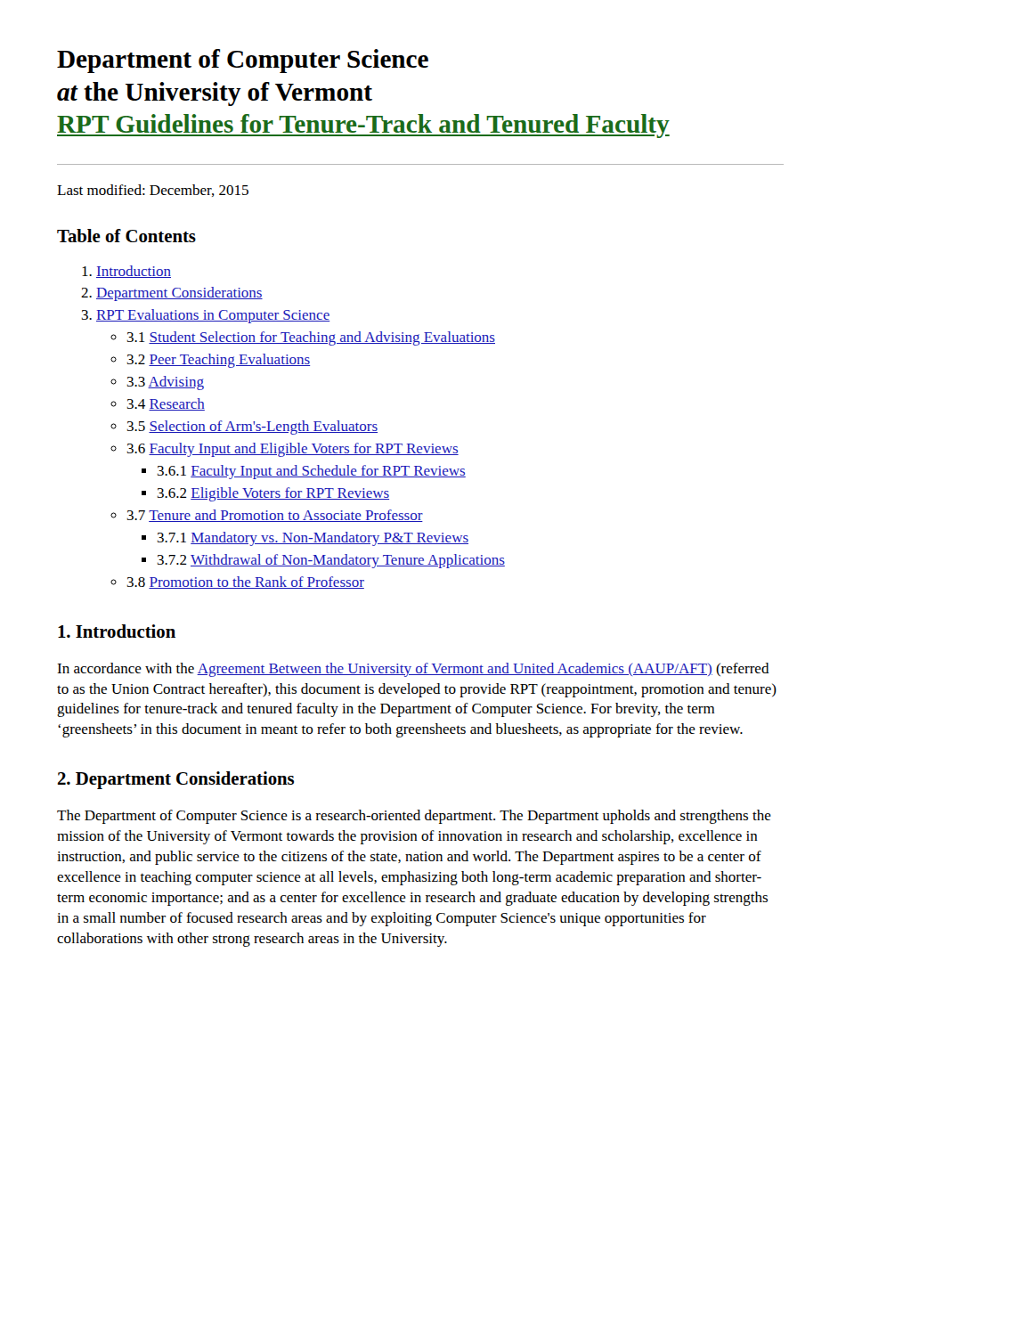Department of Computer Science
at the University of Vermont
RPT Guidelines for Tenure-Track and Tenured Faculty
Last modified: December, 2015
Table of Contents
Introduction
Department Considerations
RPT Evaluations in Computer Science
3.1 Student Selection for Teaching and Advising Evaluations
3.2 Peer Teaching Evaluations
3.3 Advising
3.4 Research
3.5 Selection of Arm's-Length Evaluators
3.6 Faculty Input and Eligible Voters for RPT Reviews
3.6.1 Faculty Input and Schedule for RPT Reviews
3.6.2 Eligible Voters for RPT Reviews
3.7 Tenure and Promotion to Associate Professor
3.7.1 Mandatory vs. Non-Mandatory P&T Reviews
3.7.2 Withdrawal of Non-Mandatory Tenure Applications
3.8 Promotion to the Rank of Professor
1. Introduction
In accordance with the Agreement Between the University of Vermont and United Academics (AAUP/AFT) (referred to as the Union Contract hereafter), this document is developed to provide RPT (reappointment, promotion and tenure) guidelines for tenure-track and tenured faculty in the Department of Computer Science. For brevity, the term ‘greensheets’ in this document in meant to refer to both greensheets and bluesheets, as appropriate for the review.
2. Department Considerations
The Department of Computer Science is a research-oriented department. The Department upholds and strengthens the mission of the University of Vermont towards the provision of innovation in research and scholarship, excellence in instruction, and public service to the citizens of the state, nation and world. The Department aspires to be a center of excellence in teaching computer science at all levels, emphasizing both long-term academic preparation and shorter-term economic importance; and as a center for excellence in research and graduate education by developing strengths in a small number of focused research areas and by exploiting Computer Science's unique opportunities for collaborations with other strong research areas in the University.